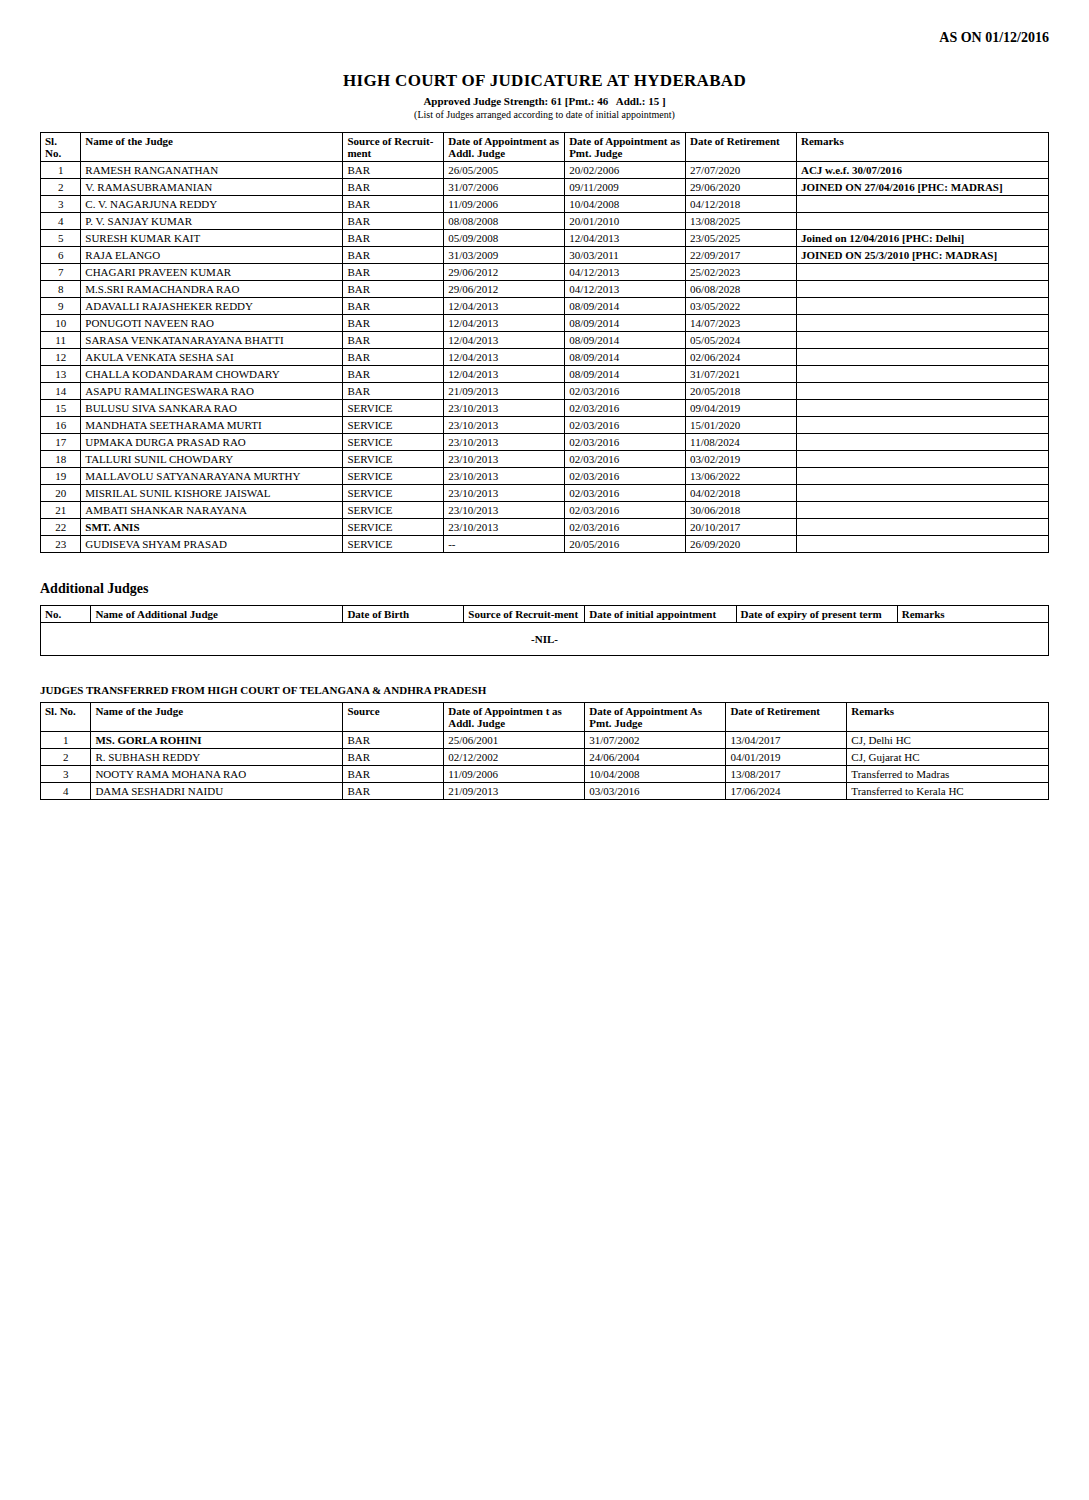AS ON 01/12/2016
HIGH COURT OF JUDICATURE AT HYDERABAD
Approved Judge Strength: 61 [Pmt.: 46 Addl.: 15 ]
(List of Judges arranged according to date of initial appointment)
| Sl. No. | Name of the Judge | Source of Recruit-ment | Date of Appointment as Addl. Judge | Date of Appointment as Pmt. Judge | Date of Retirement | Remarks |
| --- | --- | --- | --- | --- | --- | --- |
| 1 | RAMESH RANGANATHAN | BAR | 26/05/2005 | 20/02/2006 | 27/07/2020 | ACJ w.e.f. 30/07/2016 |
| 2 | V. RAMASUBRAMANIAN | BAR | 31/07/2006 | 09/11/2009 | 29/06/2020 | JOINED ON 27/04/2016 [PHC: MADRAS] |
| 3 | C. V. NAGARJUNA REDDY | BAR | 11/09/2006 | 10/04/2008 | 04/12/2018 | |
| 4 | P. V. SANJAY KUMAR | BAR | 08/08/2008 | 20/01/2010 | 13/08/2025 | |
| 5 | SURESH KUMAR KAIT | BAR | 05/09/2008 | 12/04/2013 | 23/05/2025 | Joined on 12/04/2016 [PHC: Delhi] |
| 6 | RAJA ELANGO | BAR | 31/03/2009 | 30/03/2011 | 22/09/2017 | JOINED ON 25/3/2010 [PHC: MADRAS] |
| 7 | CHAGARI PRAVEEN KUMAR | BAR | 29/06/2012 | 04/12/2013 | 25/02/2023 | |
| 8 | M.S.SRI RAMACHANDRA RAO | BAR | 29/06/2012 | 04/12/2013 | 06/08/2028 | |
| 9 | ADAVALLI RAJASHEKER REDDY | BAR | 12/04/2013 | 08/09/2014 | 03/05/2022 | |
| 10 | PONUGOTI NAVEEN RAO | BAR | 12/04/2013 | 08/09/2014 | 14/07/2023 | |
| 11 | SARASA VENKATANARAYANA BHATTI | BAR | 12/04/2013 | 08/09/2014 | 05/05/2024 | |
| 12 | AKULA VENKATA SESHA SAI | BAR | 12/04/2013 | 08/09/2014 | 02/06/2024 | |
| 13 | CHALLA KODANDARAM CHOWDARY | BAR | 12/04/2013 | 08/09/2014 | 31/07/2021 | |
| 14 | ASAPU RAMALINGESWARA RAO | BAR | 21/09/2013 | 02/03/2016 | 20/05/2018 | |
| 15 | BULUSU SIVA SANKARA RAO | SERVICE | 23/10/2013 | 02/03/2016 | 09/04/2019 | |
| 16 | MANDHATA SEETHARAMA MURTI | SERVICE | 23/10/2013 | 02/03/2016 | 15/01/2020 | |
| 17 | UPMAKA DURGA PRASAD RAO | SERVICE | 23/10/2013 | 02/03/2016 | 11/08/2024 | |
| 18 | TALLURI SUNIL CHOWDARY | SERVICE | 23/10/2013 | 02/03/2016 | 03/02/2019 | |
| 19 | MALLAVOLU SATYANARAYANA MURTHY | SERVICE | 23/10/2013 | 02/03/2016 | 13/06/2022 | |
| 20 | MISRILAL SUNIL KISHORE JAISWAL | SERVICE | 23/10/2013 | 02/03/2016 | 04/02/2018 | |
| 21 | AMBATI SHANKAR NARAYANA | SERVICE | 23/10/2013 | 02/03/2016 | 30/06/2018 | |
| 22 | SMT. ANIS | SERVICE | 23/10/2013 | 02/03/2016 | 20/10/2017 | |
| 23 | GUDISEVA SHYAM PRASAD | SERVICE | -- | 20/05/2016 | 26/09/2020 | |
Additional Judges
| No. | Name of Additional Judge | Date of Birth | Source of Recruit-ment | Date of initial appointment | Date of expiry of present term | Remarks |
| --- | --- | --- | --- | --- | --- | --- |
| -NIL- |
JUDGES TRANSFERRED FROM HIGH COURT OF TELANGANA & ANDHRA PRADESH
| Sl. No. | Name of the Judge | Source | Date of Appointmen t as Addl. Judge | Date of Appointment As Pmt. Judge | Date of Retirement | Remarks |
| --- | --- | --- | --- | --- | --- | --- |
| 1 | MS. GORLA ROHINI | BAR | 25/06/2001 | 31/07/2002 | 13/04/2017 | CJ, Delhi HC |
| 2 | R. SUBHASH REDDY | BAR | 02/12/2002 | 24/06/2004 | 04/01/2019 | CJ, Gujarat HC |
| 3 | NOOTY RAMA MOHANA RAO | BAR | 11/09/2006 | 10/04/2008 | 13/08/2017 | Transferred to Madras |
| 4 | DAMA SESHADRI NAIDU | BAR | 21/09/2013 | 03/03/2016 | 17/06/2024 | Transferred to Kerala HC |